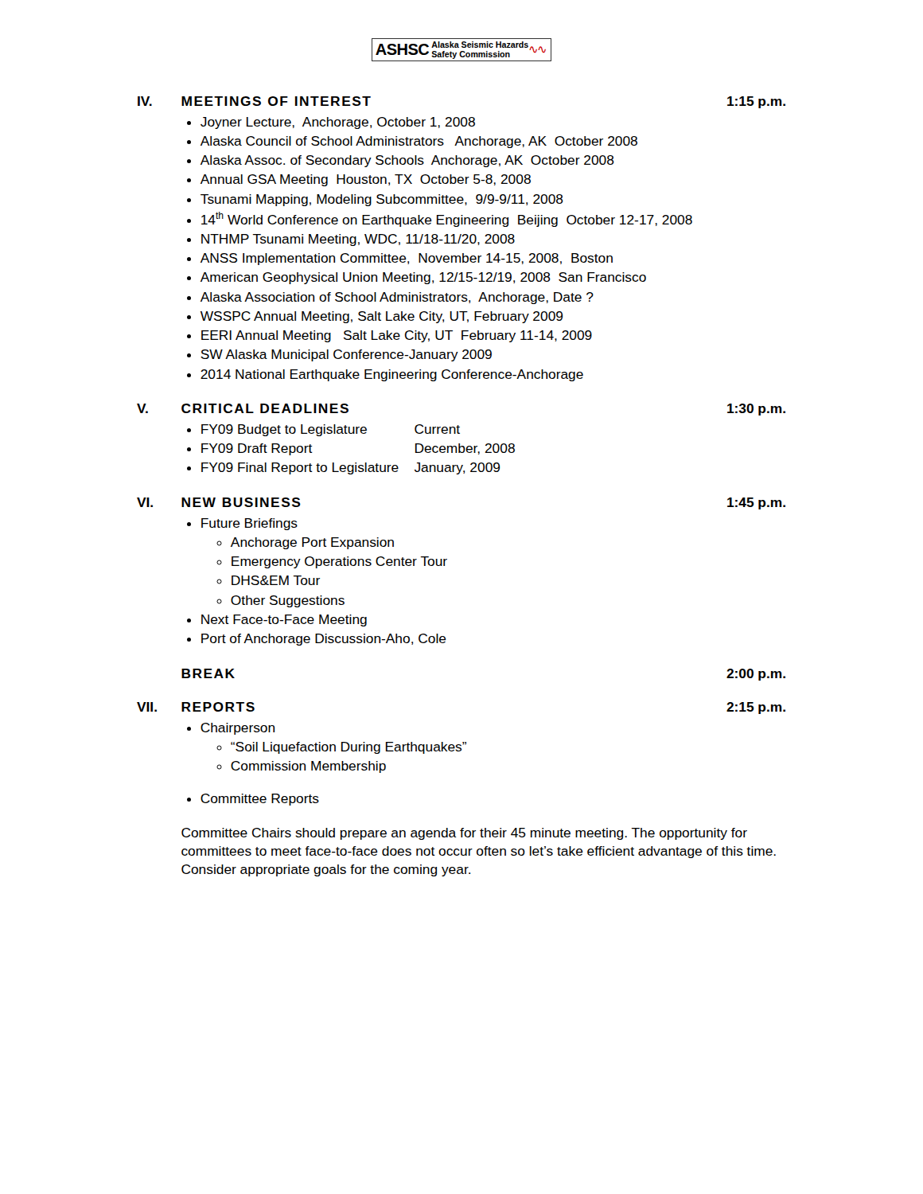ASHSC Alaska Seismic Hazards
Safety Commission∿∿
IV. MEETINGS OF INTEREST 1:15 p.m.
Joyner Lecture, Anchorage, October 1, 2008
Alaska Council of School Administrators Anchorage, AK October 2008
Alaska Assoc. of Secondary Schools Anchorage, AK October 2008
Annual GSA Meeting Houston, TX October 5-8, 2008
Tsunami Mapping, Modeling Subcommittee, 9/9-9/11, 2008
14th World Conference on Earthquake Engineering Beijing October 12-17, 2008
NTHMP Tsunami Meeting, WDC, 11/18-11/20, 2008
ANSS Implementation Committee, November 14-15, 2008, Boston
American Geophysical Union Meeting, 12/15-12/19, 2008 San Francisco
Alaska Association of School Administrators, Anchorage, Date ?
WSSPC Annual Meeting, Salt Lake City, UT, February 2009
EERI Annual Meeting Salt Lake City, UT February 11-14, 2009
SW Alaska Municipal Conference-January 2009
2014 National Earthquake Engineering Conference-Anchorage
V. CRITICAL DEADLINES 1:30 p.m.
FY09 Budget to Legislature Current
FY09 Draft Report December, 2008
FY09 Final Report to Legislature January, 2009
VI. NEW BUSINESS 1:45 p.m.
Future Briefings
Anchorage Port Expansion
Emergency Operations Center Tour
DHS&EM Tour
Other Suggestions
Next Face-to-Face Meeting
Port of Anchorage Discussion-Aho, Cole
BREAK 2:00 p.m.
VII. REPORTS 2:15 p.m.
Chairperson
“Soil Liquefaction During Earthquakes”
Commission Membership
Committee Reports
Committee Chairs should prepare an agenda for their 45 minute meeting. The opportunity for committees to meet face-to-face does not occur often so let’s take efficient advantage of this time. Consider appropriate goals for the coming year.